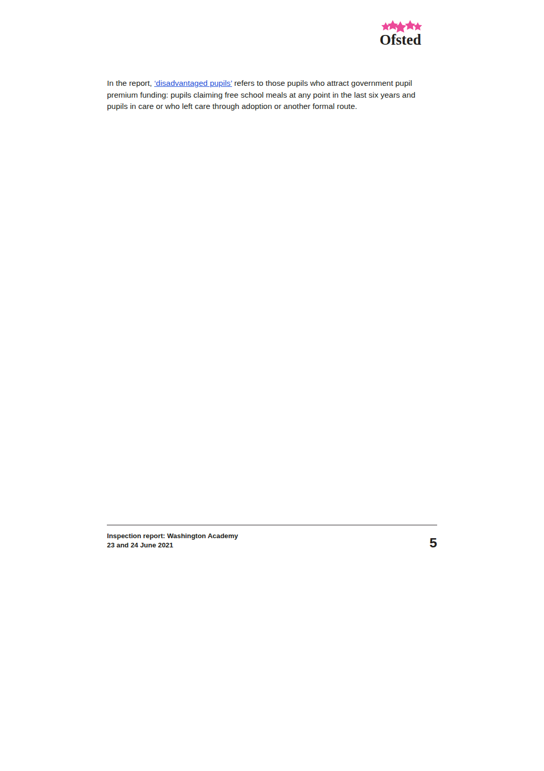Ofsted
In the report, ‘disadvantaged pupils’ refers to those pupils who attract government pupil premium funding: pupils claiming free school meals at any point in the last six years and pupils in care or who left care through adoption or another formal route.
Inspection report: Washington Academy
23 and 24 June 2021
5